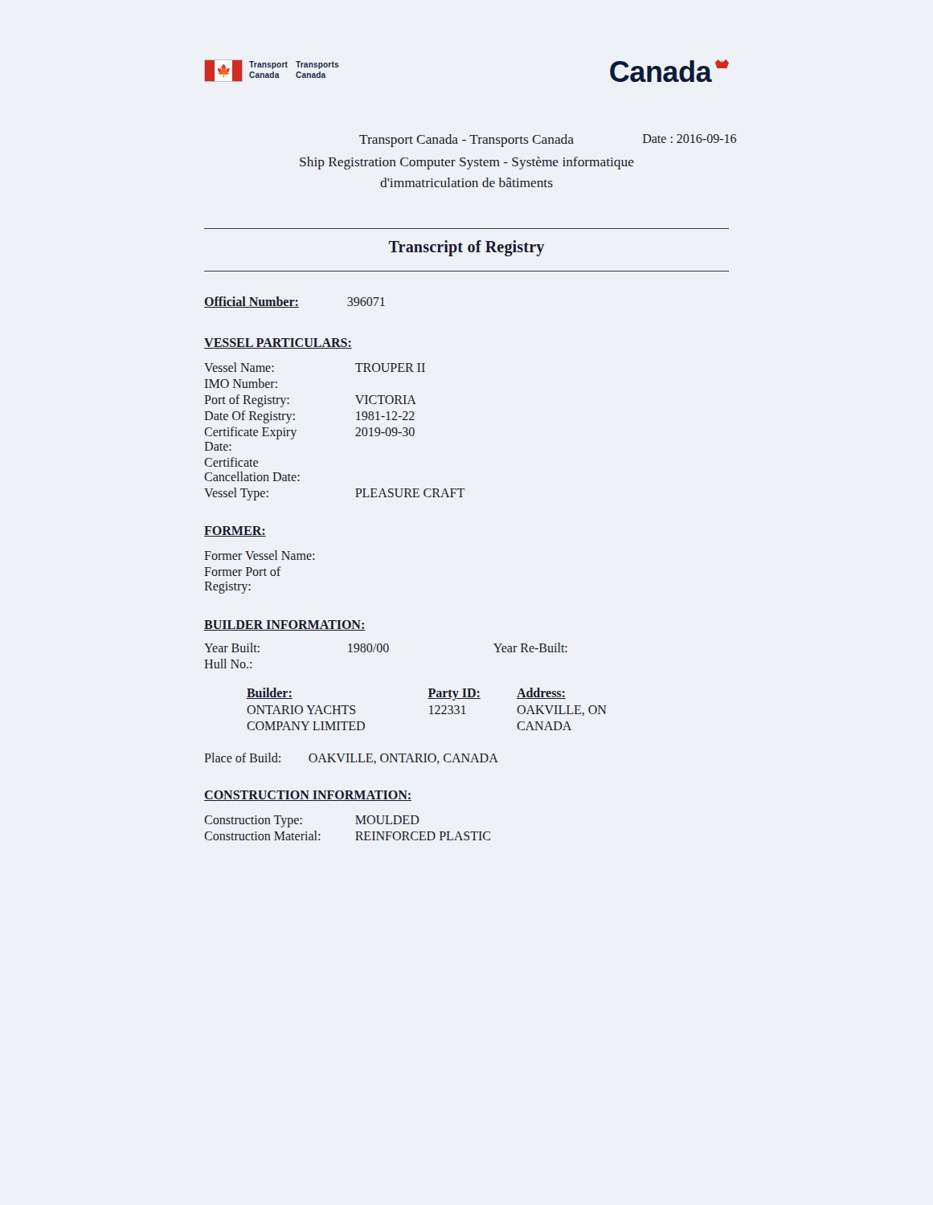🍁
Transport Canada
Transports Canada
Canada
Date : 2016-09-16
Transport Canada - Transports Canada
Ship Registration Computer System - Système informatique
d'immatriculation de bâtiments
Transcript of Registry
Official Number: 396071
VESSEL PARTICULARS:
| Vessel Name: | TROUPER II |
| IMO Number: | |
| Port of Registry: | VICTORIA |
| Date Of Registry: | 1981-12-22 |
| Certificate Expiry Date: | 2019-09-30 |
| Certificate Cancellation Date: | |
| Vessel Type: | PLEASURE CRAFT |
FORMER:
| Former Vessel Name: | |
| Former Port of Registry: | |
BUILDER INFORMATION:
Year Built:
1980/00
Year Re-Built:
Hull No.:
| Builder: | Party ID: | Address: |
| --- | --- | --- |
| ONTARIO YACHTS COMPANY LIMITED | 122331 | OAKVILLE, ON CANADA |
Place of Build: OAKVILLE, ONTARIO, CANADA
CONSTRUCTION INFORMATION:
| Construction Type: | MOULDED |
| Construction Material: | REINFORCED PLASTIC |